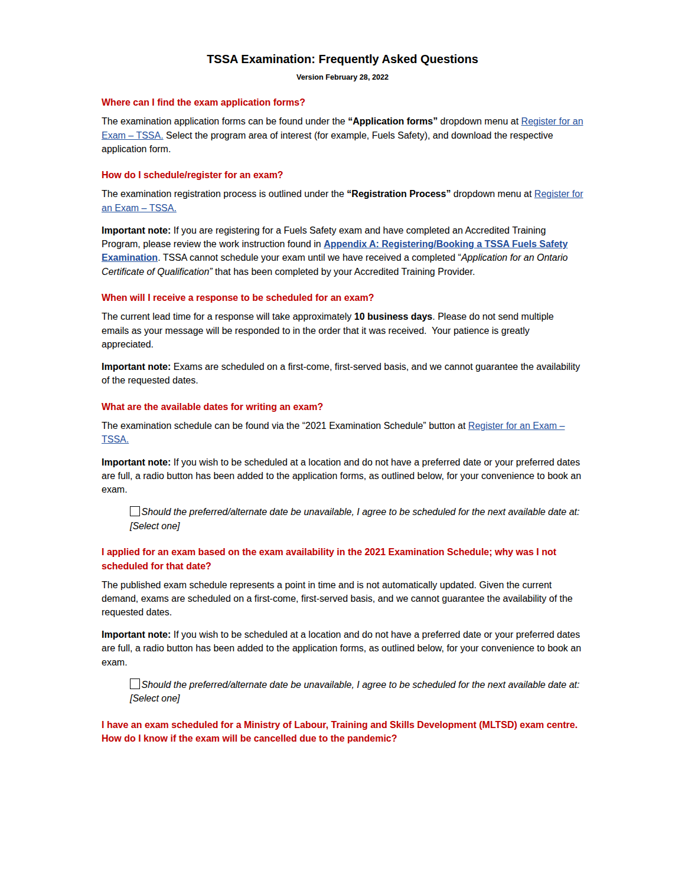TSSA Examination: Frequently Asked Questions
Version February 28, 2022
Where can I find the exam application forms?
The examination application forms can be found under the “Application forms” dropdown menu at Register for an Exam – TSSA. Select the program area of interest (for example, Fuels Safety), and download the respective application form.
How do I schedule/register for an exam?
The examination registration process is outlined under the “Registration Process” dropdown menu at Register for an Exam – TSSA.
Important note: If you are registering for a Fuels Safety exam and have completed an Accredited Training Program, please review the work instruction found in Appendix A: Registering/Booking a TSSA Fuels Safety Examination. TSSA cannot schedule your exam until we have received a completed “Application for an Ontario Certificate of Qualification” that has been completed by your Accredited Training Provider.
When will I receive a response to be scheduled for an exam?
The current lead time for a response will take approximately 10 business days. Please do not send multiple emails as your message will be responded to in the order that it was received. Your patience is greatly appreciated.
Important note: Exams are scheduled on a first-come, first-served basis, and we cannot guarantee the availability of the requested dates.
What are the available dates for writing an exam?
The examination schedule can be found via the “2021 Examination Schedule” button at Register for an Exam – TSSA.
Important note: If you wish to be scheduled at a location and do not have a preferred date or your preferred dates are full, a radio button has been added to the application forms, as outlined below, for your convenience to book an exam.
Should the preferred/alternate date be unavailable, I agree to be scheduled for the next available date at: [Select one]
I applied for an exam based on the exam availability in the 2021 Examination Schedule; why was I not scheduled for that date?
The published exam schedule represents a point in time and is not automatically updated. Given the current demand, exams are scheduled on a first-come, first-served basis, and we cannot guarantee the availability of the requested dates.
Important note: If you wish to be scheduled at a location and do not have a preferred date or your preferred dates are full, a radio button has been added to the application forms, as outlined below, for your convenience to book an exam.
Should the preferred/alternate date be unavailable, I agree to be scheduled for the next available date at: [Select one]
I have an exam scheduled for a Ministry of Labour, Training and Skills Development (MLTSD) exam centre. How do I know if the exam will be cancelled due to the pandemic?